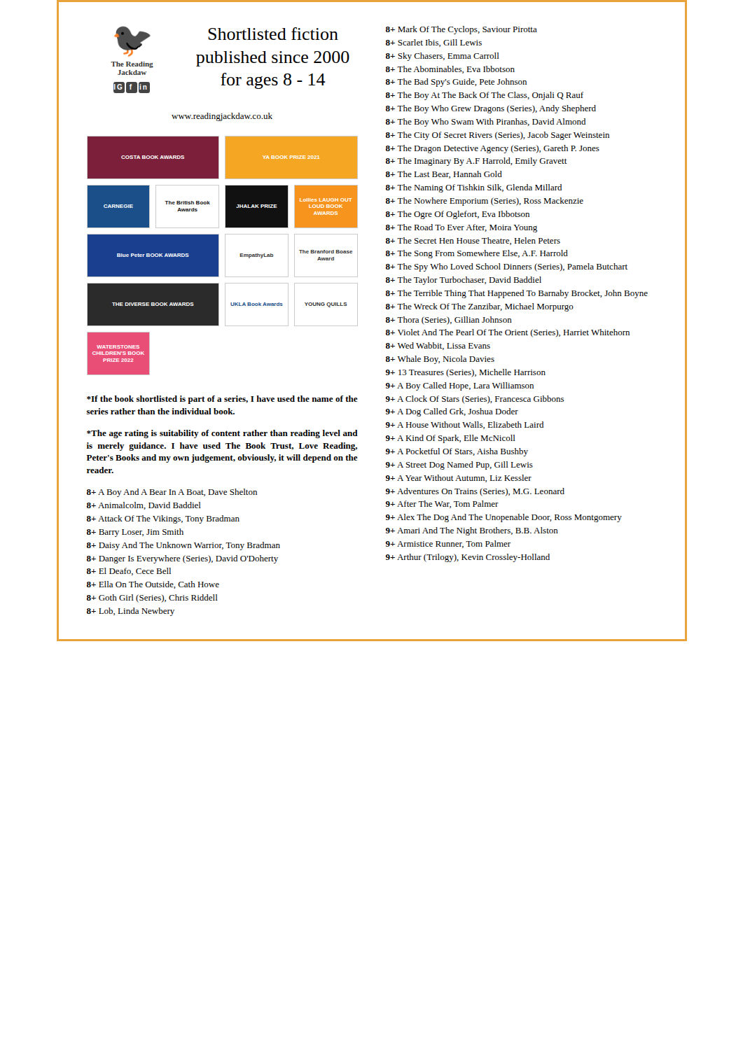🐦‍⬛
The Reading
Jackdaw
IG fin
Shortlisted fiction published since 2000 for ages 8 - 14
www.readingjackdaw.co.uk
COSTA BOOK AWARDS
YA BOOK PRIZE 2021
CARNEGIE
The British Book Awards
JHALAK PRIZE
Lollies LAUGH OUT LOUD BOOK AWARDS
Blue Peter BOOK AWARDS
EmpathyLab
The Branford Boase Award
THE DIVERSE BOOK AWARDS
UKLA Book Awards
YOUNG QUILLS
WATERSTONES CHILDREN'S BOOK PRIZE 2022
*If the book shortlisted is part of a series, I have used the name of the series rather than the individual book.
*The age rating is suitability of content rather than reading level and is merely guidance. I have used The Book Trust, Love Reading, Peter's Books and my own judgement, obviously, it will depend on the reader.
8+ A Boy And A Bear In A Boat, Dave Shelton
8+ Animalcolm, David Baddiel
8+ Attack Of The Vikings, Tony Bradman
8+ Barry Loser, Jim Smith
8+ Daisy And The Unknown Warrior, Tony Bradman
8+ Danger Is Everywhere (Series), David O'Doherty
8+ El Deafo, Cece Bell
8+ Ella On The Outside, Cath Howe
8+ Goth Girl (Series), Chris Riddell
8+ Lob, Linda Newbery
8+ Mark Of The Cyclops, Saviour Pirotta
8+ Scarlet Ibis, Gill Lewis
8+ Sky Chasers, Emma Carroll
8+ The Abominables, Eva Ibbotson
8+ The Bad Spy's Guide, Pete Johnson
8+ The Boy At The Back Of The Class, Onjali Q Rauf
8+ The Boy Who Grew Dragons (Series), Andy Shepherd
8+ The Boy Who Swam With Piranhas, David Almond
8+ The City Of Secret Rivers (Series), Jacob Sager Weinstein
8+ The Dragon Detective Agency (Series), Gareth P. Jones
8+ The Imaginary By A.F Harrold, Emily Gravett
8+ The Last Bear, Hannah Gold
8+ The Naming Of Tishkin Silk, Glenda Millard
8+ The Nowhere Emporium (Series), Ross Mackenzie
8+ The Ogre Of Oglefort, Eva Ibbotson
8+ The Road To Ever After, Moira Young
8+ The Secret Hen House Theatre, Helen Peters
8+ The Song From Somewhere Else, A.F. Harrold
8+ The Spy Who Loved School Dinners (Series), Pamela Butchart
8+ The Taylor Turbochaser, David Baddiel
8+ The Terrible Thing That Happened To Barnaby Brocket, John Boyne
8+ The Wreck Of The Zanzibar, Michael Morpurgo
8+ Thora (Series), Gillian Johnson
8+ Violet And The Pearl Of The Orient (Series), Harriet Whitehorn
8+ Wed Wabbit, Lissa Evans
8+ Whale Boy, Nicola Davies
9+ 13 Treasures (Series), Michelle Harrison
9+ A Boy Called Hope, Lara Williamson
9+ A Clock Of Stars (Series), Francesca Gibbons
9+ A Dog Called Grk, Joshua Doder
9+ A House Without Walls, Elizabeth Laird
9+ A Kind Of Spark, Elle McNicoll
9+ A Pocketful Of Stars, Aisha Bushby
9+ A Street Dog Named Pup, Gill Lewis
9+ A Year Without Autumn, Liz Kessler
9+ Adventures On Trains (Series), M.G. Leonard
9+ After The War, Tom Palmer
9+ Alex The Dog And The Unopenable Door, Ross Montgomery
9+ Amari And The Night Brothers, B.B. Alston
9+ Armistice Runner, Tom Palmer
9+ Arthur (Trilogy), Kevin Crossley-Holland